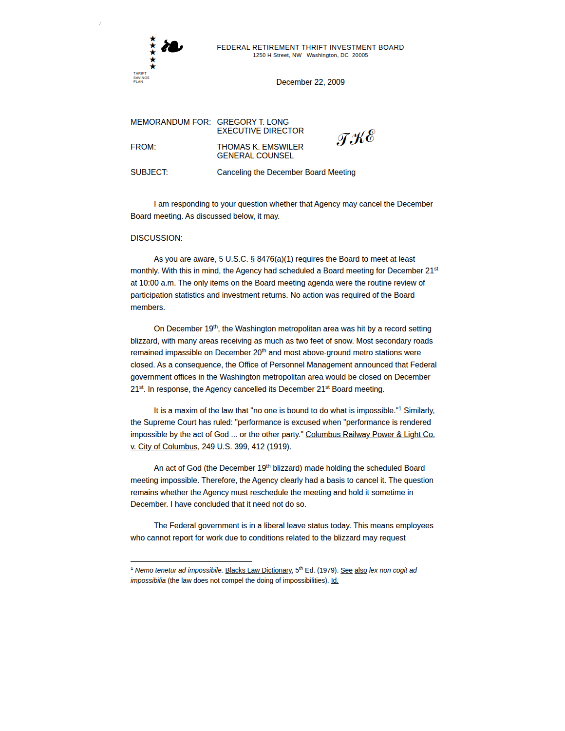.·
★
★
★
★
★❧
THRIFT
SAVINGS
PLAN
FEDERAL RETIREMENT THRIFT INVESTMENT BOARD
1250 H Street, NW Washington, DC 20005
December 22, 2009
| MEMORANDUM FOR: | GREGORY T. LONG EXECUTIVE DIRECTOR |
| FROM: | THOMAS K. EMSWILER 𝒯𝒦ℰ GENERAL COUNSEL |
| SUBJECT: | Canceling the December Board Meeting |
I am responding to your question whether that Agency may cancel the December Board meeting. As discussed below, it may.
DISCUSSION:
As you are aware, 5 U.S.C. § 8476(a)(1) requires the Board to meet at least monthly. With this in mind, the Agency had scheduled a Board meeting for December 21st at 10:00 a.m. The only items on the Board meeting agenda were the routine review of participation statistics and investment returns. No action was required of the Board members.
On December 19th, the Washington metropolitan area was hit by a record setting blizzard, with many areas receiving as much as two feet of snow. Most secondary roads remained impassible on December 20th and most above-ground metro stations were closed. As a consequence, the Office of Personnel Management announced that Federal government offices in the Washington metropolitan area would be closed on December 21st. In response, the Agency cancelled its December 21st Board meeting.
It is a maxim of the law that "no one is bound to do what is impossible."1 Similarly, the Supreme Court has ruled: "performance is excused when "performance is rendered impossible by the act of God ... or the other party." Columbus Railway Power & Light Co. v. City of Columbus, 249 U.S. 399, 412 (1919).
An act of God (the December 19th blizzard) made holding the scheduled Board meeting impossible. Therefore, the Agency clearly had a basis to cancel it. The question remains whether the Agency must reschedule the meeting and hold it sometime in December. I have concluded that it need not do so.
The Federal government is in a liberal leave status today. This means employees who cannot report for work due to conditions related to the blizzard may request
1 Nemo tenetur ad impossibile. Blacks Law Dictionary, 5th Ed. (1979). See also lex non cogit ad impossibilia (the law does not compel the doing of impossibilities). Id.